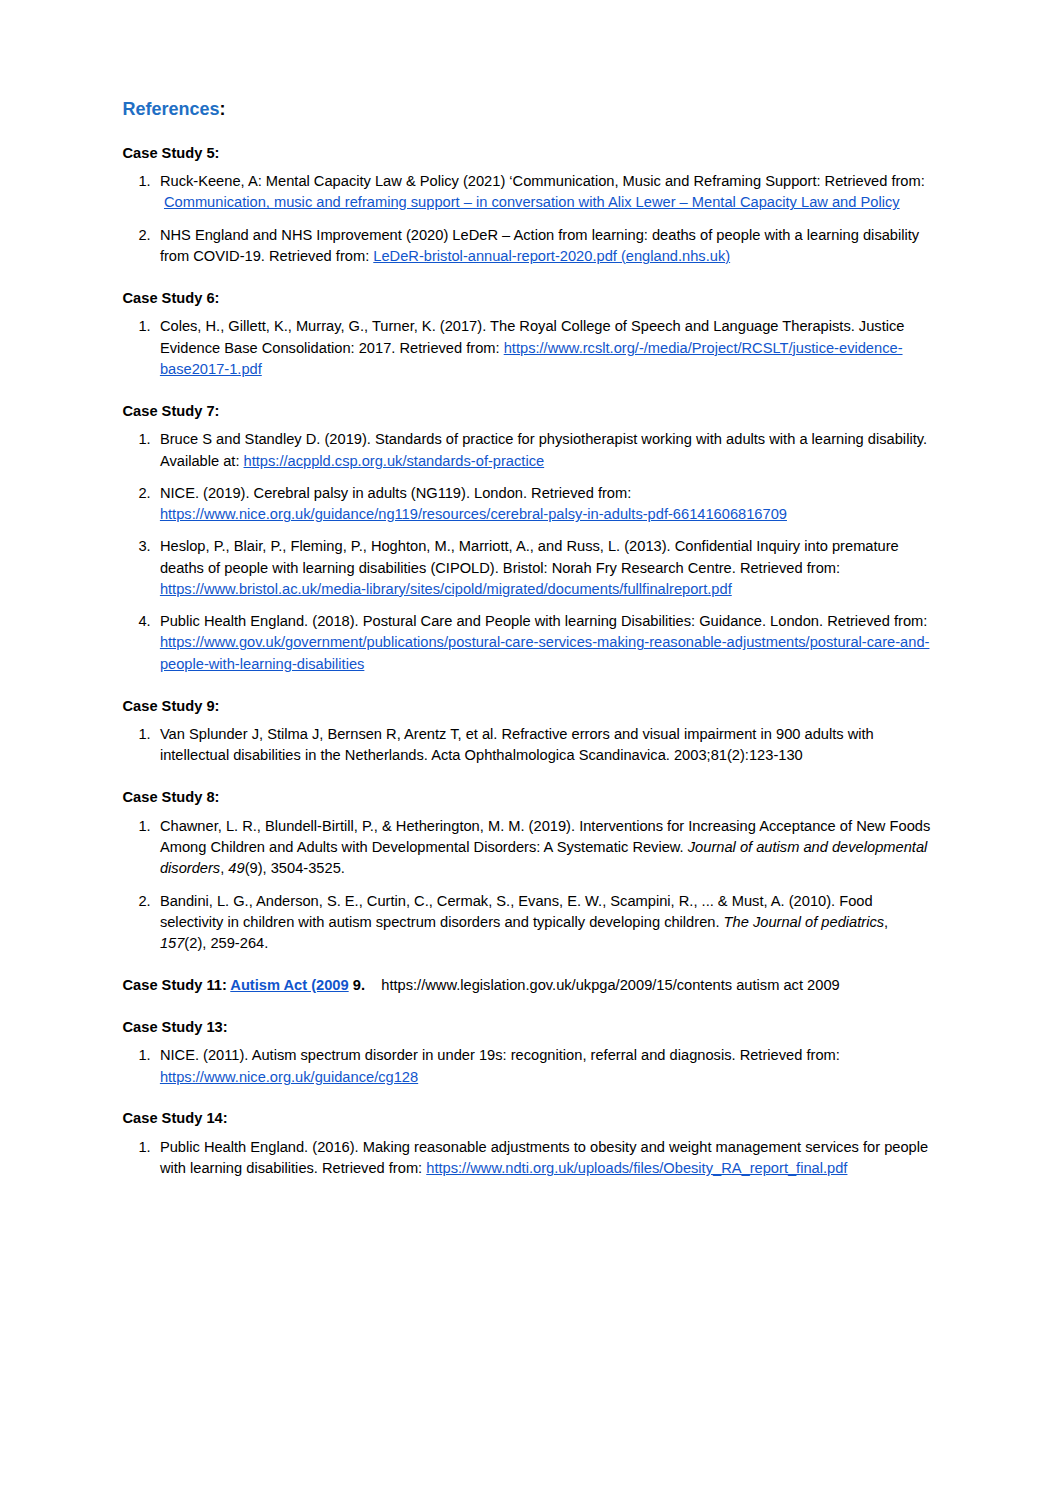References:
Case Study 5:
Ruck-Keene, A: Mental Capacity Law & Policy (2021) ‘Communication, Music and Reframing Support: Retrieved from: Communication, music and reframing support – in conversation with Alix Lewer – Mental Capacity Law and Policy
NHS England and NHS Improvement (2020) LeDeR – Action from learning: deaths of people with a learning disability from COVID-19. Retrieved from: LeDeR-bristol-annual-report-2020.pdf (england.nhs.uk)
Case Study 6:
Coles, H., Gillett, K., Murray, G., Turner, K. (2017). The Royal College of Speech and Language Therapists. Justice Evidence Base Consolidation: 2017. Retrieved from: https://www.rcslt.org/-/media/Project/RCSLT/justice-evidence-base2017-1.pdf
Case Study 7:
Bruce S and Standley D. (2019). Standards of practice for physiotherapist working with adults with a learning disability. Available at: https://acppld.csp.org.uk/standards-of-practice
NICE. (2019). Cerebral palsy in adults (NG119). London. Retrieved from: https://www.nice.org.uk/guidance/ng119/resources/cerebral-palsy-in-adults-pdf-66141606816709
Heslop, P., Blair, P., Fleming, P., Hoghton, M., Marriott, A., and Russ, L. (2013). Confidential Inquiry into premature deaths of people with learning disabilities (CIPOLD). Bristol: Norah Fry Research Centre. Retrieved from: https://www.bristol.ac.uk/media-library/sites/cipold/migrated/documents/fullfinalreport.pdf
Public Health England. (2018). Postural Care and People with learning Disabilities: Guidance. London. Retrieved from: https://www.gov.uk/government/publications/postural-care-services-making-reasonable-adjustments/postural-care-and-people-with-learning-disabilities
Case Study 9:
Van Splunder J, Stilma J, Bernsen R, Arentz T, et al. Refractive errors and visual impairment in 900 adults with intellectual disabilities in the Netherlands. Acta Ophthalmologica Scandinavica. 2003;81(2):123-130
Case Study 8:
Chawner, L. R., Blundell-Birtill, P., & Hetherington, M. M. (2019). Interventions for Increasing Acceptance of New Foods Among Children and Adults with Developmental Disorders: A Systematic Review. Journal of autism and developmental disorders, 49(9), 3504-3525.
Bandini, L. G., Anderson, S. E., Curtin, C., Cermak, S., Evans, E. W., Scampini, R., ... & Must, A. (2010). Food selectivity in children with autism spectrum disorders and typically developing children. The Journal of pediatrics, 157(2), 259-264.
Case Study 11: Autism Act (2009 9. https://www.legislation.gov.uk/ukpga/2009/15/contents autism act 2009
Case Study 13:
NICE. (2011). Autism spectrum disorder in under 19s: recognition, referral and diagnosis. Retrieved from: https://www.nice.org.uk/guidance/cg128
Case Study 14:
Public Health England. (2016). Making reasonable adjustments to obesity and weight management services for people with learning disabilities. Retrieved from: https://www.ndti.org.uk/uploads/files/Obesity_RA_report_final.pdf